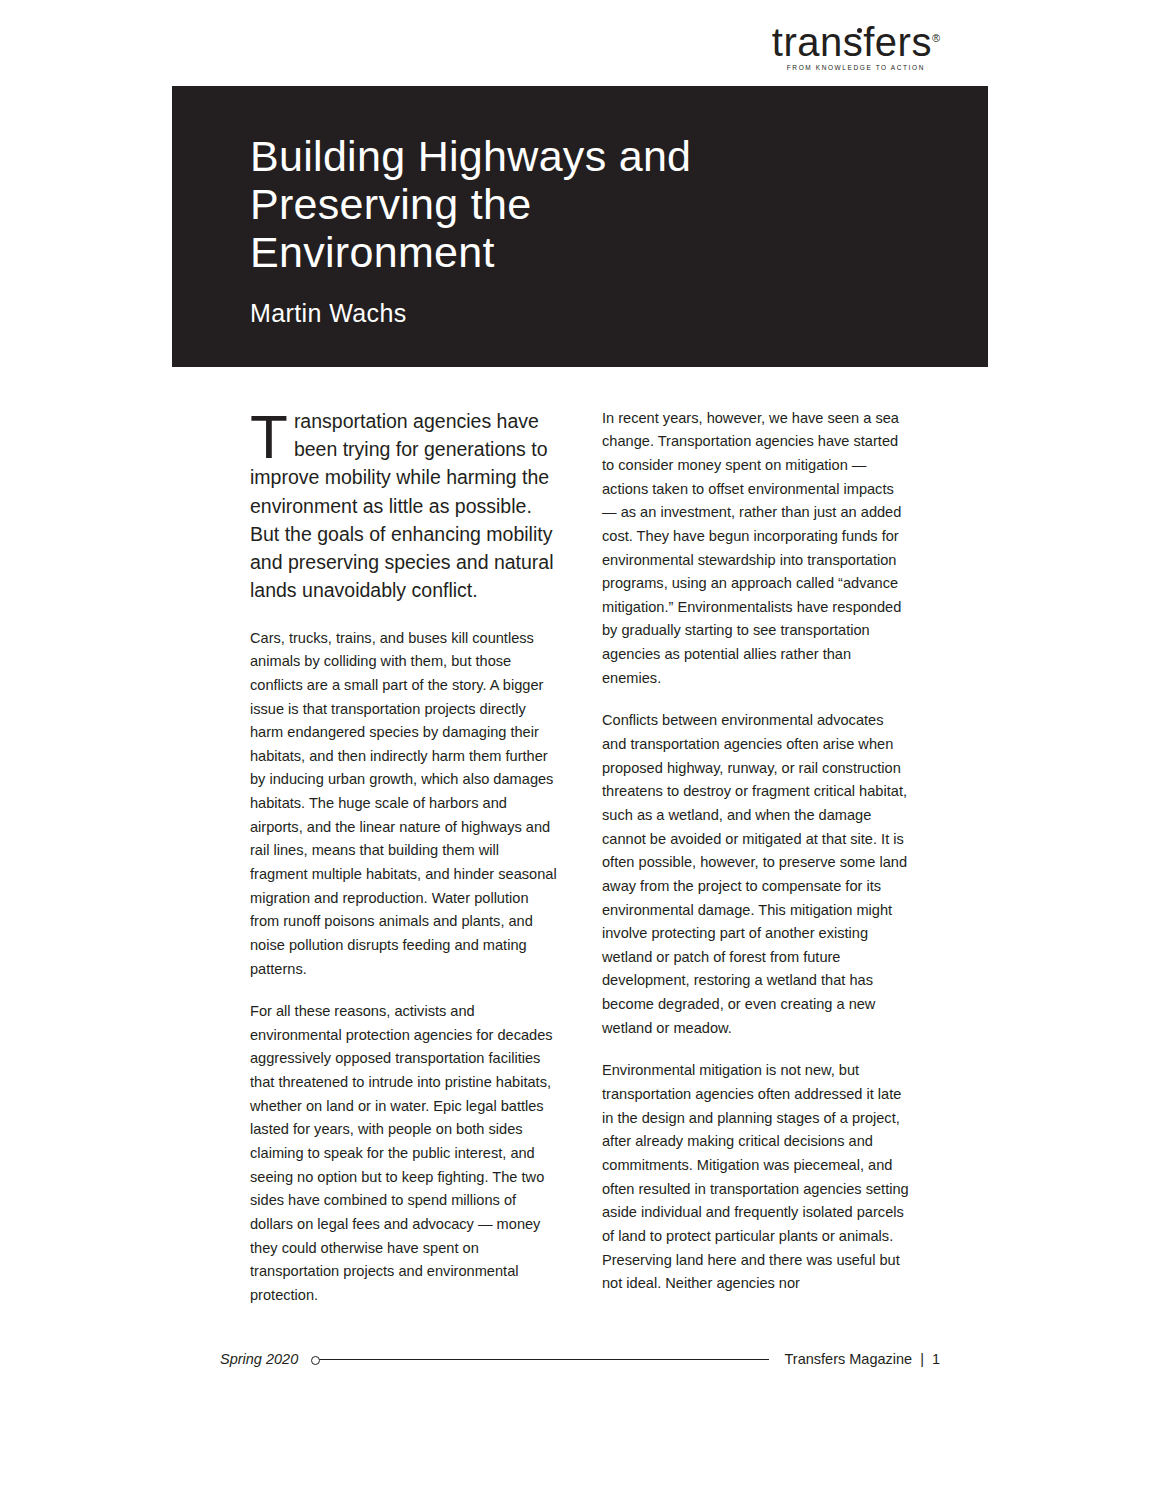trans fers®
FROM KNOWLEDGE TO ACTION
Building Highways and Preserving the Environment
Martin Wachs
Transportation agencies have been trying for generations to improve mobility while harming the environment as little as possible. But the goals of enhancing mobility and preserving species and natural lands unavoidably conflict.
Cars, trucks, trains, and buses kill countless animals by colliding with them, but those conflicts are a small part of the story. A bigger issue is that transportation projects directly harm endangered species by damaging their habitats, and then indirectly harm them further by inducing urban growth, which also damages habitats. The huge scale of harbors and airports, and the linear nature of highways and rail lines, means that building them will fragment multiple habitats, and hinder seasonal migration and reproduction. Water pollution from runoff poisons animals and plants, and noise pollution disrupts feeding and mating patterns.
For all these reasons, activists and environmental protection agencies for decades aggressively opposed transportation facilities that threatened to intrude into pristine habitats, whether on land or in water. Epic legal battles lasted for years, with people on both sides claiming to speak for the public interest, and seeing no option but to keep fighting. The two sides have combined to spend millions of dollars on legal fees and advocacy — money they could otherwise have spent on transportation projects and environmental protection.
In recent years, however, we have seen a sea change. Transportation agencies have started to consider money spent on mitigation — actions taken to offset environmental impacts — as an investment, rather than just an added cost. They have begun incorporating funds for environmental stewardship into transportation programs, using an approach called “advance mitigation.” Environmentalists have responded by gradually starting to see transportation agencies as potential allies rather than enemies.
Conflicts between environmental advocates and transportation agencies often arise when proposed highway, runway, or rail construction threatens to destroy or fragment critical habitat, such as a wetland, and when the damage cannot be avoided or mitigated at that site. It is often possible, however, to preserve some land away from the project to compensate for its environmental damage. This mitigation might involve protecting part of another existing wetland or patch of forest from future development, restoring a wetland that has become degraded, or even creating a new wetland or meadow.
Environmental mitigation is not new, but transportation agencies often addressed it late in the design and planning stages of a project, after already making critical decisions and commitments. Mitigation was piecemeal, and often resulted in transportation agencies setting aside individual and frequently isolated parcels of land to protect particular plants or animals. Preserving land here and there was useful but not ideal. Neither agencies nor
Spring 2020 Transfers Magazine|1